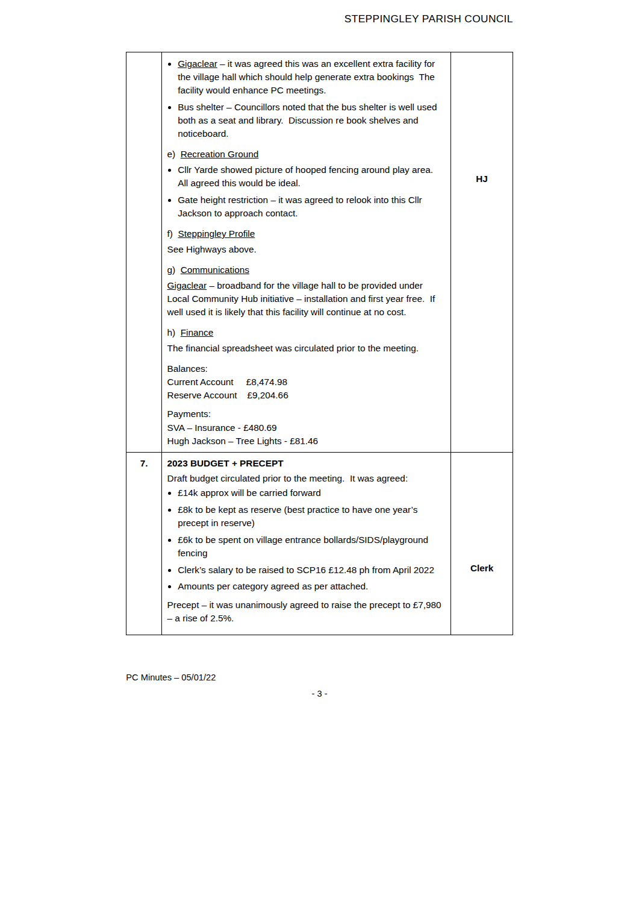STEPPINGLEY PARISH COUNCIL
| | Gigaclear – it was agreed this was an excellent extra facility for the village hall which should help generate extra bookings The facility would enhance PC meetings. Bus shelter – Councillors noted that the bus shelter is well used both as a seat and library. Discussion re book shelves and noticeboard. e) Recreation Ground Cllr Yarde showed picture of hooped fencing around play area. All agreed this would be ideal. Gate height restriction – it was agreed to relook into this Cllr Jackson to approach contact. f) Steppingley Profile See Highways above. g) Communications Gigaclear – broadband for the village hall to be provided under Local Community Hub initiative – installation and first year free. If well used it is likely that this facility will continue at no cost. h) Finance The financial spreadsheet was circulated prior to the meeting. Balances: Current Account £8,474.98 Reserve Account £9,204.66 Payments: SVA – Insurance - £480.69 Hugh Jackson – Tree Lights - £81.46 | HJ |
| 7. | 2023 BUDGET + PRECEPT Draft budget circulated prior to the meeting. It was agreed: £14k approx will be carried forward £8k to be kept as reserve (best practice to have one year’s precept in reserve) £6k to be spent on village entrance bollards/SIDS/playground fencing Clerk’s salary to be raised to SCP16 £12.48 ph from April 2022 Amounts per category agreed as per attached. Precept – it was unanimously agreed to raise the precept to £7,980 – a rise of 2.5%. | Clerk |
PC Minutes – 05/01/22
- 3 -